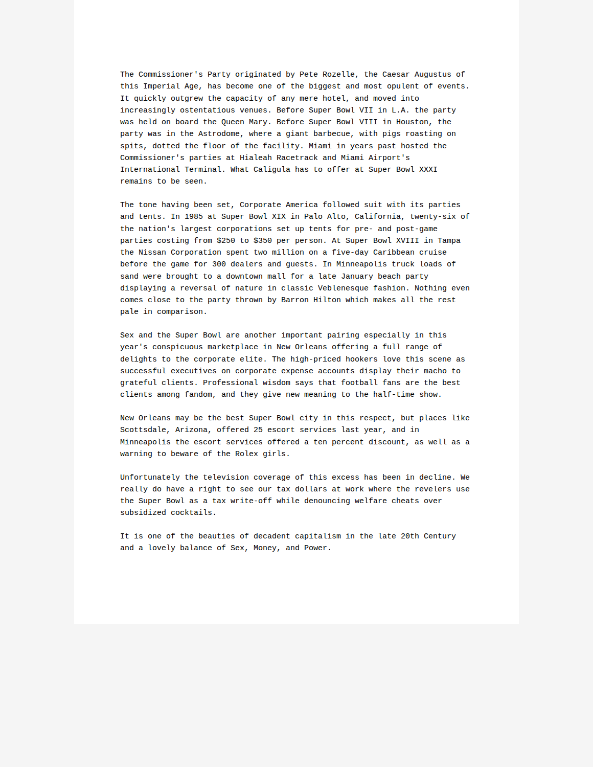The Commissioner's Party originated by Pete Rozelle, the Caesar Augustus of this Imperial Age, has become one of the biggest and most opulent of events. It quickly outgrew the capacity of any mere hotel, and moved into increasingly ostentatious venues. Before Super Bowl VII in L.A. the party was held on board the Queen Mary. Before Super Bowl VIII in Houston, the party was in the Astrodome, where a giant barbecue, with pigs roasting on spits, dotted the floor of the facility. Miami in years past hosted the Commissioner's parties at Hialeah Racetrack and Miami Airport's International Terminal. What Caligula has to offer at Super Bowl XXXI remains to be seen.
The tone having been set, Corporate America followed suit with its parties and tents. In 1985 at Super Bowl XIX in Palo Alto, California, twenty-six of the nation's largest corporations set up tents for pre- and post-game parties costing from $250 to $350 per person. At Super Bowl XVIII in Tampa the Nissan Corporation spent two million on a five-day Caribbean cruise before the game for 300 dealers and guests. In Minneapolis truck loads of sand were brought to a downtown mall for a late January beach party displaying a reversal of nature in classic Veblenesque fashion. Nothing even comes close to the party thrown by Barron Hilton which makes all the rest pale in comparison.
Sex and the Super Bowl are another important pairing especially in this year's conspicuous marketplace in New Orleans offering a full range of delights to the corporate elite. The high-priced hookers love this scene as successful executives on corporate expense accounts display their macho to grateful clients. Professional wisdom says that football fans are the best clients among fandom, and they give new meaning to the half-time show.
New Orleans may be the best Super Bowl city in this respect, but places like Scottsdale, Arizona, offered 25 escort services last year, and in Minneapolis the escort services offered a ten percent discount, as well as a warning to beware of the Rolex girls.
Unfortunately the television coverage of this excess has been in decline. We really do have a right to see our tax dollars at work where the revelers use the Super Bowl as a tax write-off while denouncing welfare cheats over subsidized cocktails.
It is one of the beauties of decadent capitalism in the late 20th Century and a lovely balance of Sex, Money, and Power.